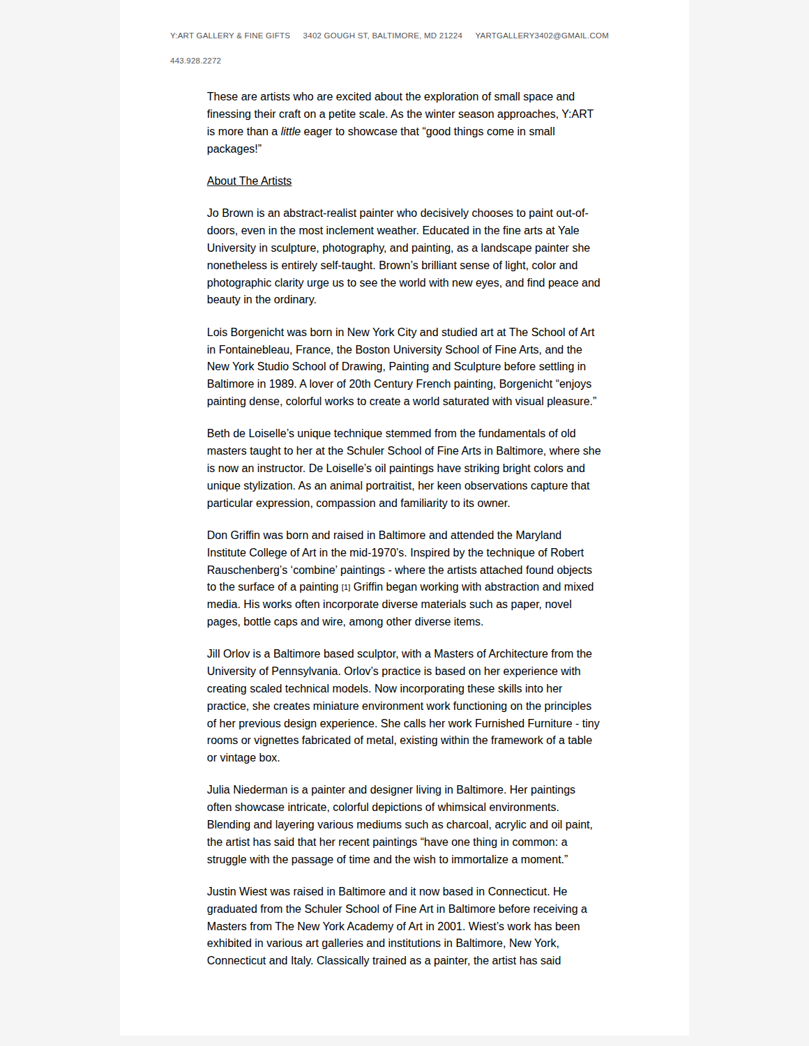Y:ART GALLERY & FINE GIFTS 3402 GOUGH ST, BALTIMORE, MD 21224 YARTGALLERY3402@GMAIL.COM 443.928.2272
These are artists who are excited about the exploration of small space and finessing their craft on a petite scale. As the winter season approaches, Y:ART is more than a little eager to showcase that “good things come in small packages!”
About The Artists
Jo Brown is an abstract-realist painter who decisively chooses to paint out-of-doors, even in the most inclement weather. Educated in the fine arts at Yale University in sculpture, photography, and painting, as a landscape painter she nonetheless is entirely self-taught. Brown’s brilliant sense of light, color and photographic clarity urge us to see the world with new eyes, and find peace and beauty in the ordinary.
Lois Borgenicht was born in New York City and studied art at The School of Art in Fontainebleau, France, the Boston University School of Fine Arts, and the New York Studio School of Drawing, Painting and Sculpture before settling in Baltimore in 1989. A lover of 20th Century French painting, Borgenicht “enjoys painting dense, colorful works to create a world saturated with visual pleasure.”
Beth de Loiselle’s unique technique stemmed from the fundamentals of old masters taught to her at the Schuler School of Fine Arts in Baltimore, where she is now an instructor. De Loiselle’s oil paintings have striking bright colors and unique stylization. As an animal portraitist, her keen observations capture that particular expression, compassion and familiarity to its owner.
Don Griffin was born and raised in Baltimore and attended the Maryland Institute College of Art in the mid-1970’s. Inspired by the technique of Robert Rauschenberg’s ‘combine’ paintings - where the artists attached found objects to the surface of a painting [1] Griffin began working with abstraction and mixed media. His works often incorporate diverse materials such as paper, novel pages, bottle caps and wire, among other diverse items.
Jill Orlov is a Baltimore based sculptor, with a Masters of Architecture from the University of Pennsylvania. Orlov’s practice is based on her experience with creating scaled technical models. Now incorporating these skills into her practice, she creates miniature environment work functioning on the principles of her previous design experience. She calls her work Furnished Furniture - tiny rooms or vignettes fabricated of metal, existing within the framework of a table or vintage box.
Julia Niederman is a painter and designer living in Baltimore. Her paintings often showcase intricate, colorful depictions of whimsical environments. Blending and layering various mediums such as charcoal, acrylic and oil paint, the artist has said that her recent paintings “have one thing in common: a struggle with the passage of time and the wish to immortalize a moment.”
Justin Wiest was raised in Baltimore and it now based in Connecticut. He graduated from the Schuler School of Fine Art in Baltimore before receiving a Masters from The New York Academy of Art in 2001. Wiest’s work has been exhibited in various art galleries and institutions in Baltimore, New York, Connecticut and Italy. Classically trained as a painter, the artist has said